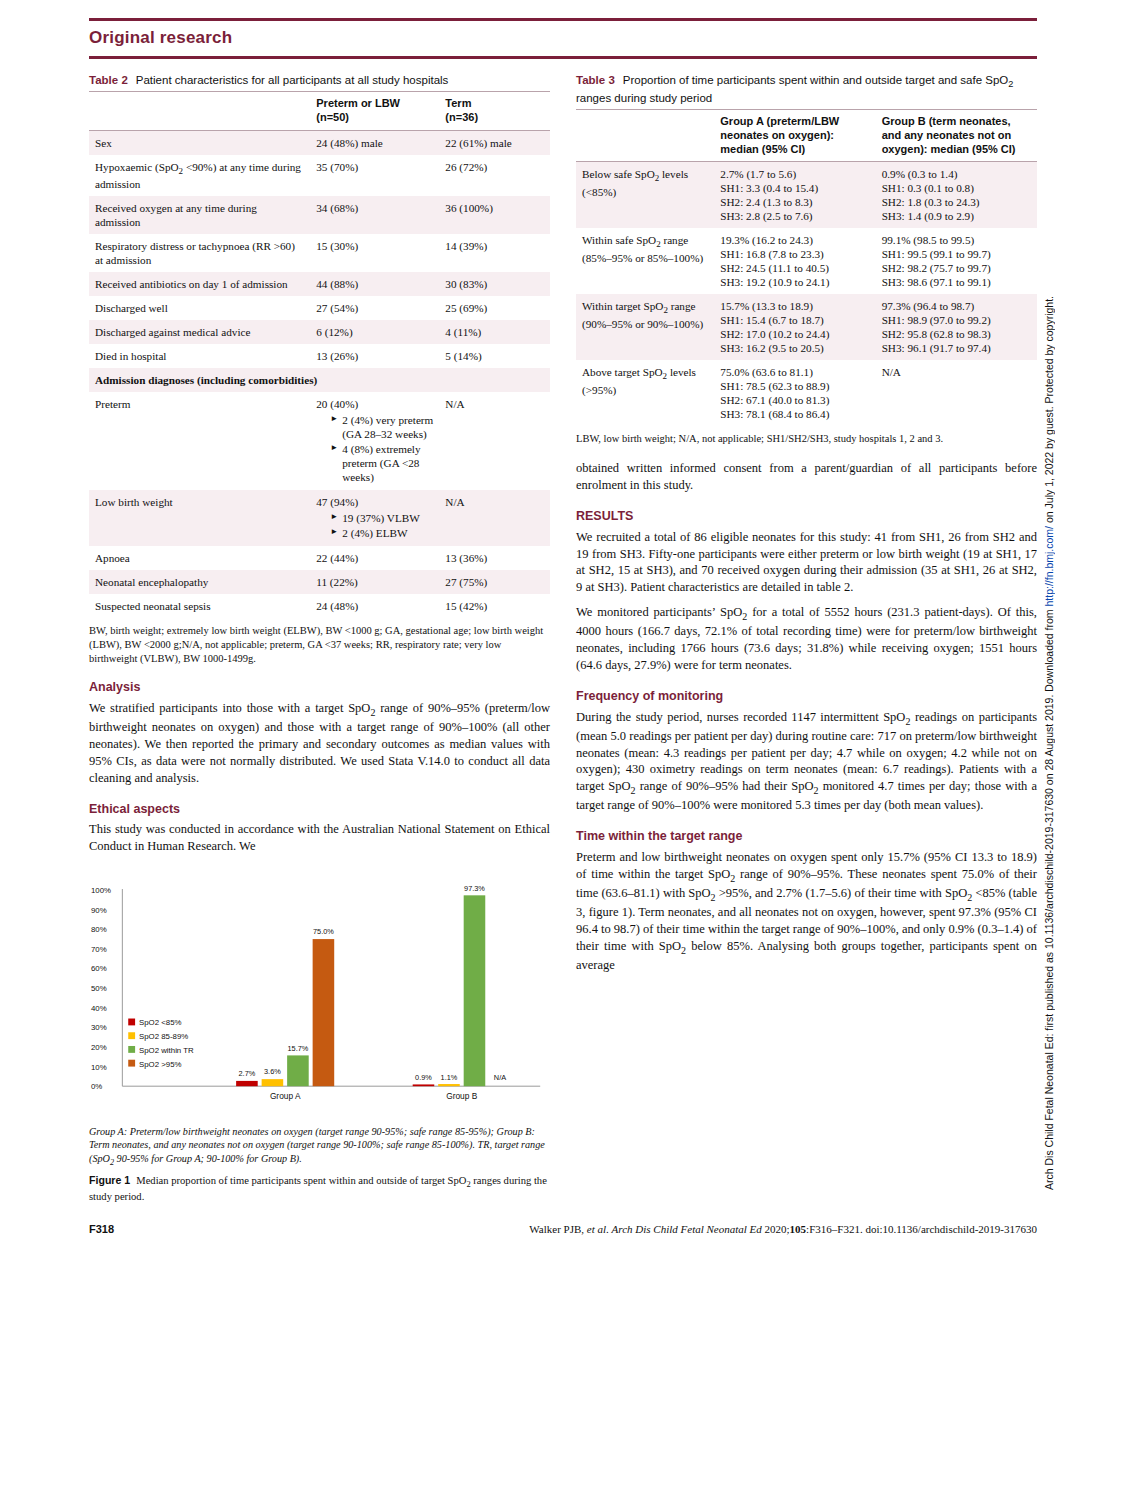Arch Dis Child Fetal Neonatal Ed: first published as 10.1136/archdischild-2019-317630 on 28 August 2019. Downloaded from http://fn.bmj.com/ on July 1, 2022 by guest. Protected by copyright.
Original research
Table 2 Patient characteristics for all participants at all study hospitals
| | Preterm or LBW (n=50) | Term (n=36) |
| --- | --- | --- |
| Sex | 24 (48%) male | 22 (61%) male |
| Hypoxaemic (SpO 2 <90%) at any time during admission | 35 (70%) | 26 (72%) |
| Received oxygen at any time during admission | 34 (68%) | 36 (100%) |
| Respiratory distress or tachypnoea (RR >60) at admission | 15 (30%) | 14 (39%) |
| Received antibiotics on day 1 of admission | 44 (88%) | 30 (83%) |
| Discharged well | 27 (54%) | 25 (69%) |
| Discharged against medical advice | 6 (12%) | 4 (11%) |
| Died in hospital | 13 (26%) | 5 (14%) |
| Admission diagnoses (including comorbidities) |
| Preterm | 20 (40%) 2 (4%) very preterm (GA 28–32 weeks) 4 (8%) extremely preterm (GA <28 weeks) | N/A |
| Low birth weight | 47 (94%) 19 (37%) VLBW 2 (4%) ELBW | N/A |
| Apnoea | 22 (44%) | 13 (36%) |
| Neonatal encephalopathy | 11 (22%) | 27 (75%) |
| Suspected neonatal sepsis | 24 (48%) | 15 (42%) |
BW, birth weight; extremely low birth weight (ELBW), BW <1000 g; GA, gestational age; low birth weight (LBW), BW <2000 g;N/A, not applicable; preterm, GA <37 weeks; RR, respiratory rate; very low birthweight (VLBW), BW 1000-1499g.
Analysis
We stratified participants into those with a target SpO2 range of 90%–95% (preterm/low birthweight neonates on oxygen) and those with a target range of 90%–100% (all other neonates). We then reported the primary and secondary outcomes as median values with 95% CIs, as data were not normally distributed. We used Stata V.14.0 to conduct all data cleaning and analysis.
Ethical aspects
This study was conducted in accordance with the Australian National Statement on Ethical Conduct in Human Research. We
100% 90% 80% 70% 60% 50% 40% 30% 20% 10% 0% SpO2 <85% SpO2 85-89% SpO2 within TR SpO2 >95% 2.7% 3.6% 15.7% 75.0% 0.9% 1.1% 97.3% N/A Group A Group B
Group A: Preterm/low birthweight neonates on oxygen (target range 90-95%; safe range 85-95%); Group B: Term neonates, and any neonates not on oxygen (target range 90-100%; safe range 85-100%). TR, target range (SpO2 90-95% for Group A; 90-100% for Group B).
Figure 1 Median proportion of time participants spent within and outside of target SpO2 ranges during the study period.
Table 3 Proportion of time participants spent within and outside target and safe SpO 2 ranges during study period
| | Group A (preterm/LBW neonates on oxygen): median (95% CI) | Group B (term neonates, and any neonates not on oxygen): median (95% CI) |
| --- | --- | --- |
| Below safe SpO 2 levels (<85%) | 2.7% (1.7 to 5.6) SH1: 3.3 (0.4 to 15.4) SH2: 2.4 (1.3 to 8.3) SH3: 2.8 (2.5 to 7.6) | 0.9% (0.3 to 1.4) SH1: 0.3 (0.1 to 0.8) SH2: 1.8 (0.3 to 24.3) SH3: 1.4 (0.9 to 2.9) |
| Within safe SpO 2 range (85%–95% or 85%–100%) | 19.3% (16.2 to 24.3) SH1: 16.8 (7.8 to 23.3) SH2: 24.5 (11.1 to 40.5) SH3: 19.2 (10.9 to 24.1) | 99.1% (98.5 to 99.5) SH1: 99.5 (99.1 to 99.7) SH2: 98.2 (75.7 to 99.7) SH3: 98.6 (97.1 to 99.1) |
| Within target SpO 2 range (90%–95% or 90%–100%) | 15.7% (13.3 to 18.9) SH1: 15.4 (6.7 to 18.7) SH2: 17.0 (10.2 to 24.4) SH3: 16.2 (9.5 to 20.5) | 97.3% (96.4 to 98.7) SH1: 98.9 (97.0 to 99.2) SH2: 95.8 (62.8 to 98.3) SH3: 96.1 (91.7 to 97.4) |
| Above target SpO 2 levels (>95%) | 75.0% (63.6 to 81.1) SH1: 78.5 (62.3 to 88.9) SH2: 67.1 (40.0 to 81.3) SH3: 78.1 (68.4 to 86.4) | N/A |
LBW, low birth weight; N/A, not applicable; SH1/SH2/SH3, study hospitals 1, 2 and 3.
obtained written informed consent from a parent/guardian of all participants before enrolment in this study.
RESULTS
We recruited a total of 86 eligible neonates for this study: 41 from SH1, 26 from SH2 and 19 from SH3. Fifty-one participants were either preterm or low birth weight (19 at SH1, 17 at SH2, 15 at SH3), and 70 received oxygen during their admission (35 at SH1, 26 at SH2, 9 at SH3). Patient characteristics are detailed in table 2.
We monitored participants’ SpO2 for a total of 5552 hours (231.3 patient-days). Of this, 4000 hours (166.7 days, 72.1% of total recording time) were for preterm/low birthweight neonates, including 1766 hours (73.6 days; 31.8%) while receiving oxygen; 1551 hours (64.6 days, 27.9%) were for term neonates.
Frequency of monitoring
During the study period, nurses recorded 1147 intermittent SpO2 readings on participants (mean 5.0 readings per patient per day) during routine care: 717 on preterm/low birthweight neonates (mean: 4.3 readings per patient per day; 4.7 while on oxygen; 4.2 while not on oxygen); 430 oximetry readings on term neonates (mean: 6.7 readings). Patients with a target SpO2 range of 90%–95% had their SpO2 monitored 4.7 times per day; those with a target range of 90%–100% were monitored 5.3 times per day (both mean values).
Time within the target range
Preterm and low birthweight neonates on oxygen spent only 15.7% (95% CI 13.3 to 18.9) of time within the target SpO2 range of 90%–95%. These neonates spent 75.0% of their time (63.6–81.1) with SpO2 >95%, and 2.7% (1.7–5.6) of their time with SpO2 <85% (table 3, figure 1). Term neonates, and all neonates not on oxygen, however, spent 97.3% (95% CI 96.4 to 98.7) of their time within the target range of 90%–100%, and only 0.9% (0.3–1.4) of their time with SpO2 below 85%. Analysing both groups together, participants spent on average
F318
Walker PJB, et al. Arch Dis Child Fetal Neonatal Ed 2020;105:F316–F321. doi:10.1136/archdischild-2019-317630